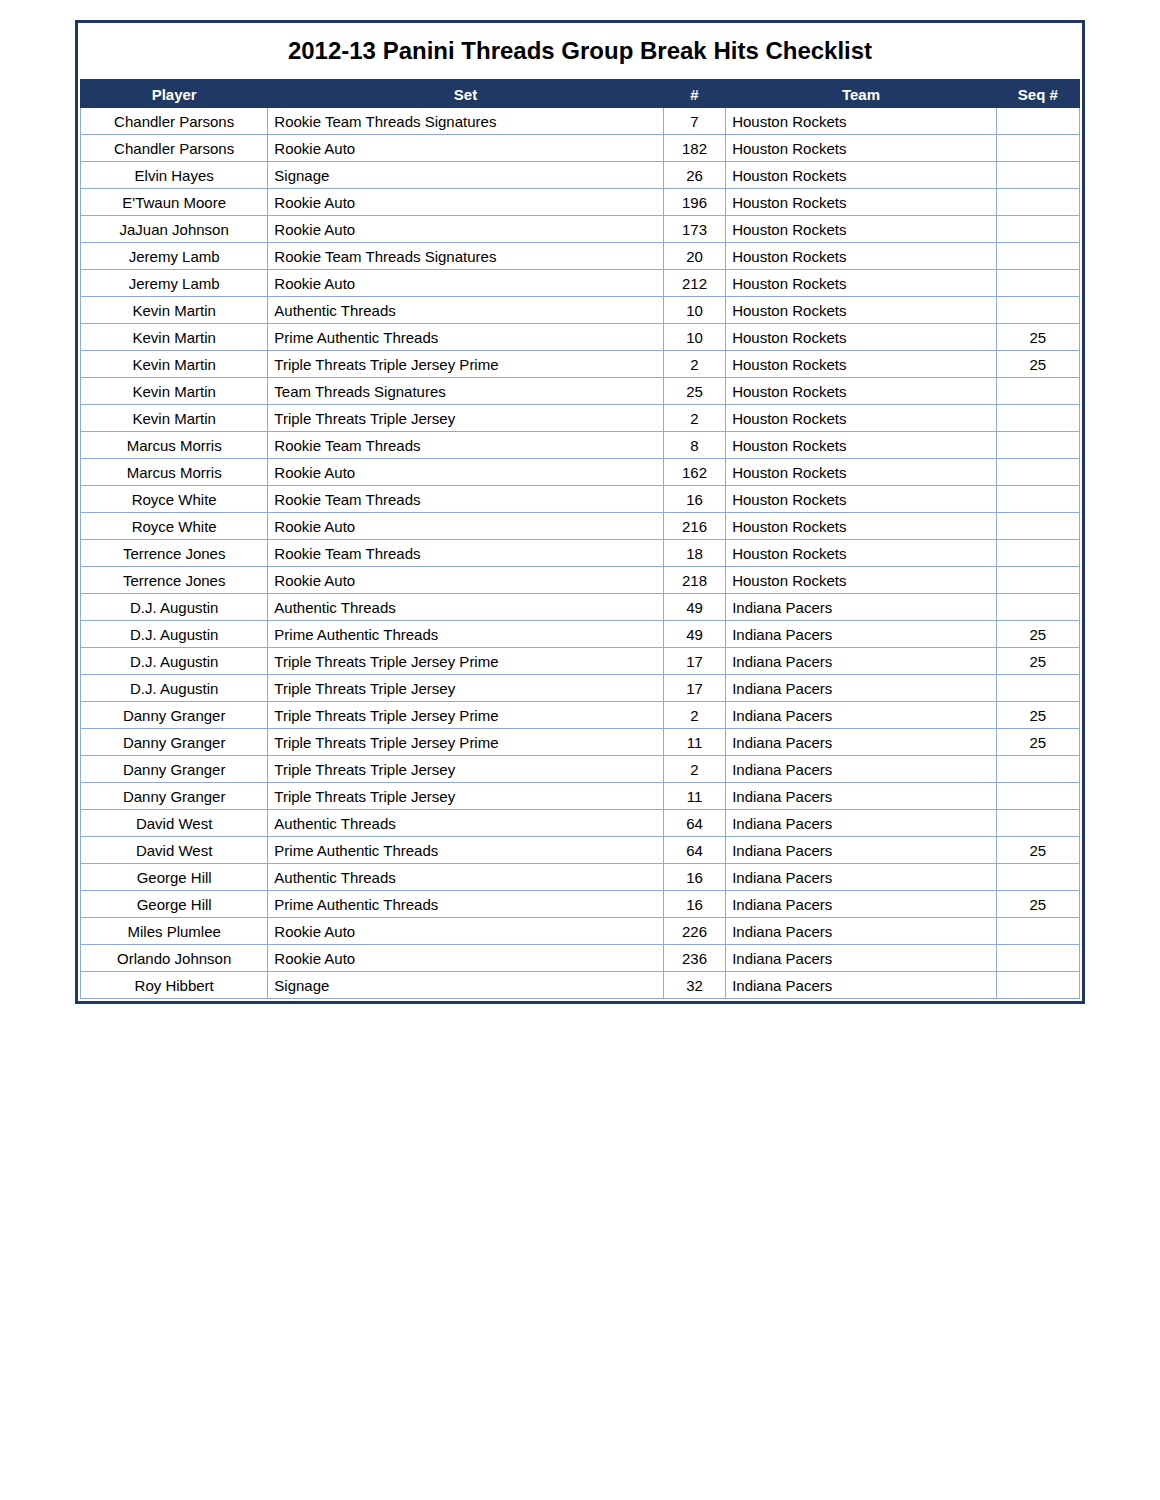2012-13 Panini Threads Group Break Hits Checklist
| Player | Set | # | Team | Seq # |
| --- | --- | --- | --- | --- |
| Chandler Parsons | Rookie Team Threads Signatures | 7 | Houston Rockets | |
| Chandler Parsons | Rookie Auto | 182 | Houston Rockets | |
| Elvin Hayes | Signage | 26 | Houston Rockets | |
| E'Twaun Moore | Rookie Auto | 196 | Houston Rockets | |
| JaJuan Johnson | Rookie Auto | 173 | Houston Rockets | |
| Jeremy Lamb | Rookie Team Threads Signatures | 20 | Houston Rockets | |
| Jeremy Lamb | Rookie Auto | 212 | Houston Rockets | |
| Kevin Martin | Authentic Threads | 10 | Houston Rockets | |
| Kevin Martin | Prime Authentic Threads | 10 | Houston Rockets | 25 |
| Kevin Martin | Triple Threats Triple Jersey Prime | 2 | Houston Rockets | 25 |
| Kevin Martin | Team Threads Signatures | 25 | Houston Rockets | |
| Kevin Martin | Triple Threats Triple Jersey | 2 | Houston Rockets | |
| Marcus Morris | Rookie Team Threads | 8 | Houston Rockets | |
| Marcus Morris | Rookie Auto | 162 | Houston Rockets | |
| Royce White | Rookie Team Threads | 16 | Houston Rockets | |
| Royce White | Rookie Auto | 216 | Houston Rockets | |
| Terrence Jones | Rookie Team Threads | 18 | Houston Rockets | |
| Terrence Jones | Rookie Auto | 218 | Houston Rockets | |
| D.J. Augustin | Authentic Threads | 49 | Indiana Pacers | |
| D.J. Augustin | Prime Authentic Threads | 49 | Indiana Pacers | 25 |
| D.J. Augustin | Triple Threats Triple Jersey Prime | 17 | Indiana Pacers | 25 |
| D.J. Augustin | Triple Threats Triple Jersey | 17 | Indiana Pacers | |
| Danny Granger | Triple Threats Triple Jersey Prime | 2 | Indiana Pacers | 25 |
| Danny Granger | Triple Threats Triple Jersey Prime | 11 | Indiana Pacers | 25 |
| Danny Granger | Triple Threats Triple Jersey | 2 | Indiana Pacers | |
| Danny Granger | Triple Threats Triple Jersey | 11 | Indiana Pacers | |
| David West | Authentic Threads | 64 | Indiana Pacers | |
| David West | Prime Authentic Threads | 64 | Indiana Pacers | 25 |
| George Hill | Authentic Threads | 16 | Indiana Pacers | |
| George Hill | Prime Authentic Threads | 16 | Indiana Pacers | 25 |
| Miles Plumlee | Rookie Auto | 226 | Indiana Pacers | |
| Orlando Johnson | Rookie Auto | 236 | Indiana Pacers | |
| Roy Hibbert | Signage | 32 | Indiana Pacers | |